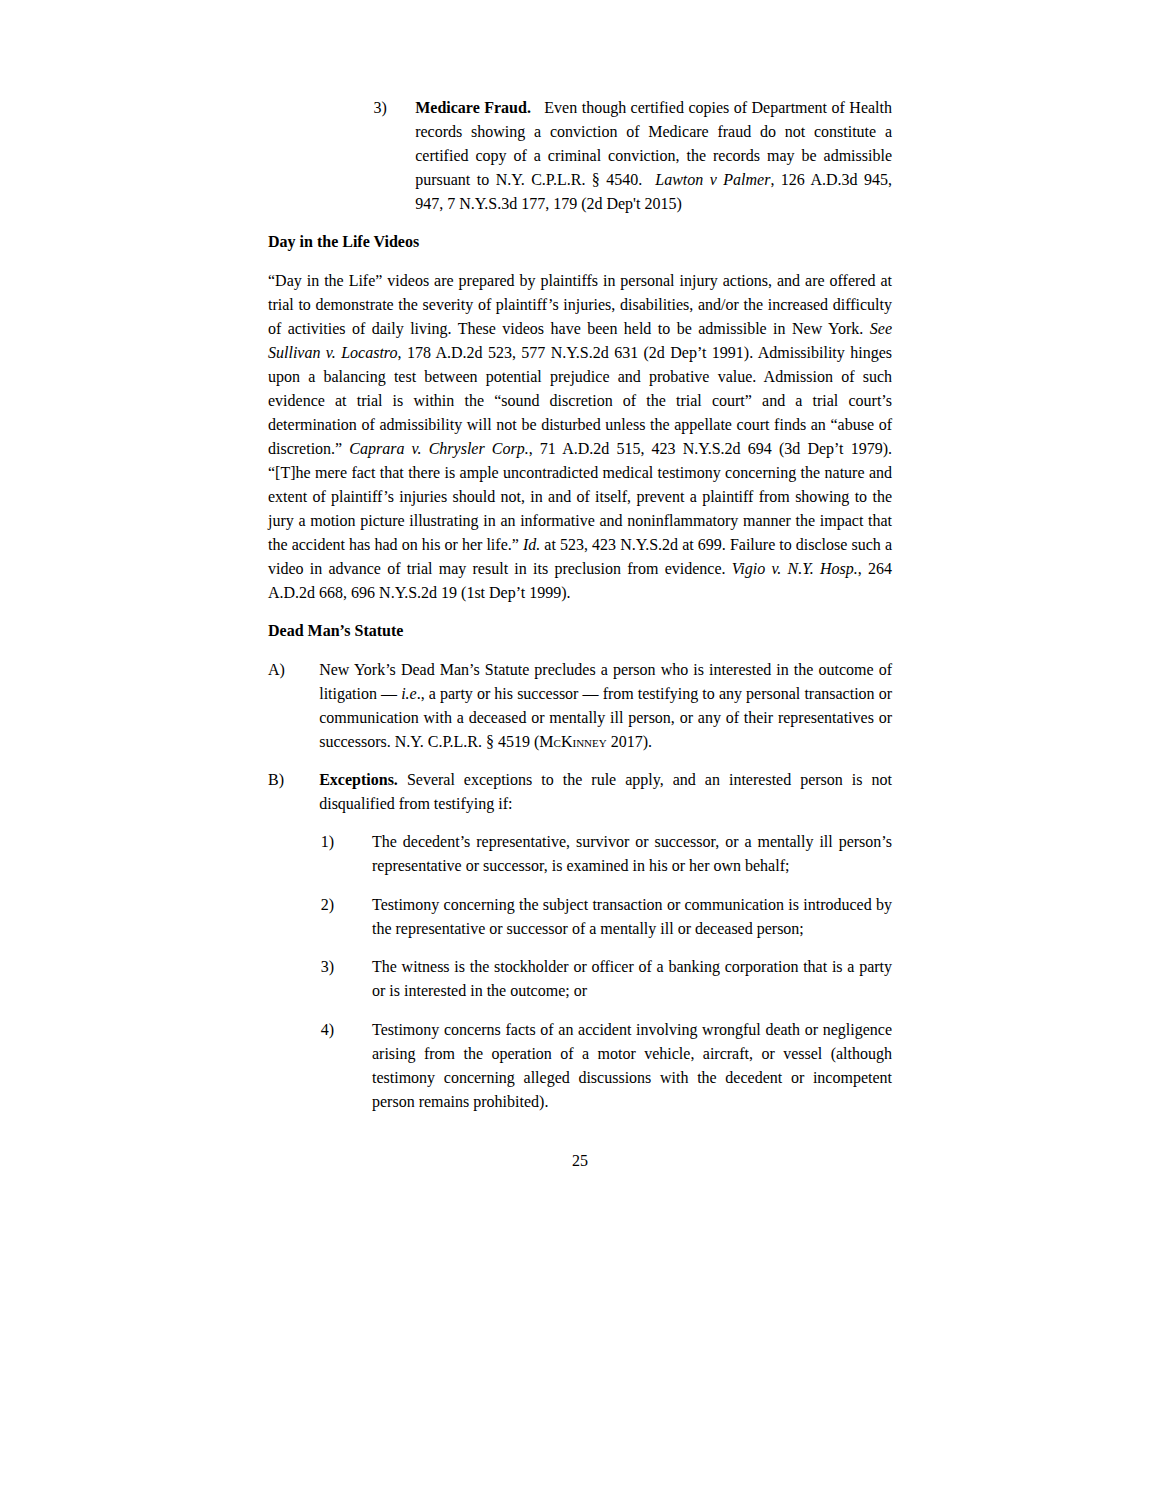3)
Medicare Fraud. Even though certified copies of Department of Health records showing a conviction of Medicare fraud do not constitute a certified copy of a criminal conviction, the records may be admissible pursuant to N.Y. C.P.L.R. § 4540. Lawton v Palmer, 126 A.D.3d 945, 947, 7 N.Y.S.3d 177, 179 (2d Dep't 2015)
Day in the Life Videos
“Day in the Life” videos are prepared by plaintiffs in personal injury actions, and are offered at trial to demonstrate the severity of plaintiff’s injuries, disabilities, and/or the increased difficulty of activities of daily living. These videos have been held to be admissible in New York. See Sullivan v. Locastro, 178 A.D.2d 523, 577 N.Y.S.2d 631 (2d Dep’t 1991). Admissibility hinges upon a balancing test between potential prejudice and probative value. Admission of such evidence at trial is within the “sound discretion of the trial court” and a trial court’s determination of admissibility will not be disturbed unless the appellate court finds an “abuse of discretion.” Caprara v. Chrysler Corp., 71 A.D.2d 515, 423 N.Y.S.2d 694 (3d Dep’t 1979). “[T]he mere fact that there is ample uncontradicted medical testimony concerning the nature and extent of plaintiff’s injuries should not, in and of itself, prevent a plaintiff from showing to the jury a motion picture illustrating in an informative and noninflammatory manner the impact that the accident has had on his or her life.” Id. at 523, 423 N.Y.S.2d at 699. Failure to disclose such a video in advance of trial may result in its preclusion from evidence. Vigio v. N.Y. Hosp., 264 A.D.2d 668, 696 N.Y.S.2d 19 (1st Dep’t 1999).
Dead Man’s Statute
A)
New York’s Dead Man’s Statute precludes a person who is interested in the outcome of litigation — i.e., a party or his successor — from testifying to any personal transaction or communication with a deceased or mentally ill person, or any of their representatives or successors. N.Y. C.P.L.R. § 4519 (McKinney 2017).
B)
Exceptions. Several exceptions to the rule apply, and an interested person is not disqualified from testifying if:
1)
The decedent’s representative, survivor or successor, or a mentally ill person’s representative or successor, is examined in his or her own behalf;
2)
Testimony concerning the subject transaction or communication is introduced by the representative or successor of a mentally ill or deceased person;
3)
The witness is the stockholder or officer of a banking corporation that is a party or is interested in the outcome; or
4)
Testimony concerns facts of an accident involving wrongful death or negligence arising from the operation of a motor vehicle, aircraft, or vessel (although testimony concerning alleged discussions with the decedent or incompetent person remains prohibited).
25